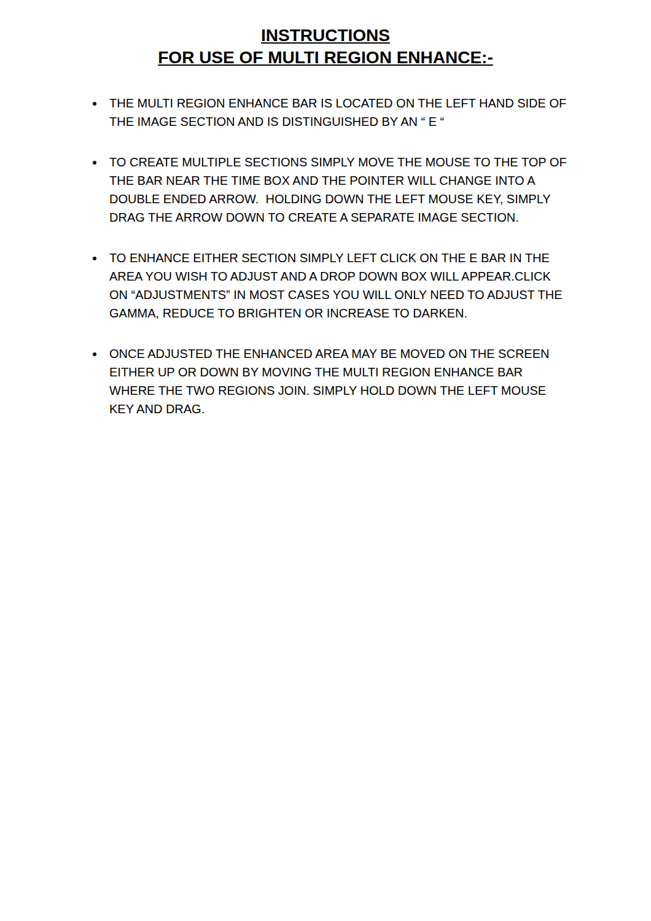INSTRUCTIONS FOR USE OF MULTI REGION ENHANCE:-
THE MULTI REGION ENHANCE BAR IS LOCATED ON THE LEFT HAND SIDE OF THE IMAGE SECTION AND IS DISTINGUISHED BY AN “ E “
TO CREATE MULTIPLE SECTIONS SIMPLY MOVE THE MOUSE TO THE TOP OF THE BAR NEAR THE TIME BOX AND THE POINTER WILL CHANGE INTO A DOUBLE ENDED ARROW. HOLDING DOWN THE LEFT MOUSE KEY, SIMPLY DRAG THE ARROW DOWN TO CREATE A SEPARATE IMAGE SECTION.
TO ENHANCE EITHER SECTION SIMPLY LEFT CLICK ON THE E BAR IN THE AREA YOU WISH TO ADJUST AND A DROP DOWN BOX WILL APPEAR.CLICK ON “ADJUSTMENTS” IN MOST CASES YOU WILL ONLY NEED TO ADJUST THE GAMMA, REDUCE TO BRIGHTEN OR INCREASE TO DARKEN.
ONCE ADJUSTED THE ENHANCED AREA MAY BE MOVED ON THE SCREEN EITHER UP OR DOWN BY MOVING THE MULTI REGION ENHANCE BAR WHERE THE TWO REGIONS JOIN. SIMPLY HOLD DOWN THE LEFT MOUSE KEY AND DRAG.